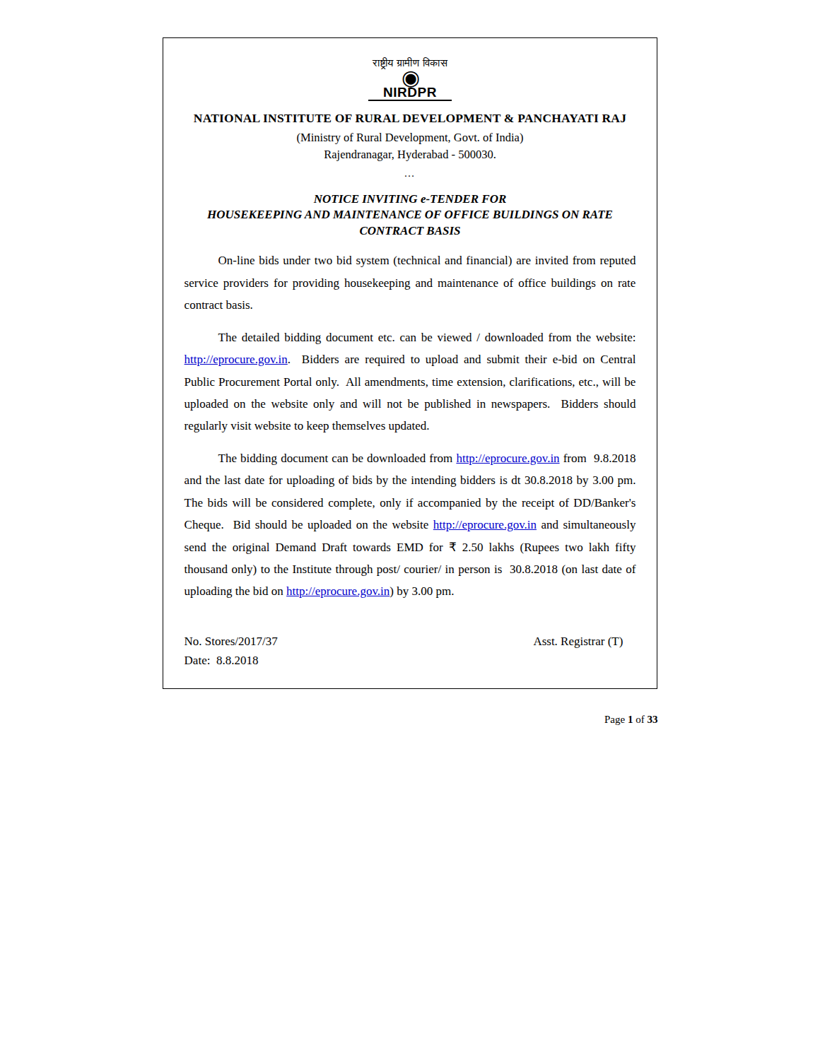राष्ट्रीय ग्रामीण विकास ◉ NIRDPR
NATIONAL INSTITUTE OF RURAL DEVELOPMENT & PANCHAYATI RAJ
(Ministry of Rural Development, Govt. of India)
Rajendranagar, Hyderabad - 500030.
…
NOTICE INVITING e-TENDER FOR HOUSEKEEPING AND MAINTENANCE OF OFFICE BUILDINGS ON RATE CONTRACT BASIS
On-line bids under two bid system (technical and financial) are invited from reputed service providers for providing housekeeping and maintenance of office buildings on rate contract basis.
The detailed bidding document etc. can be viewed / downloaded from the website: http://eprocure.gov.in. Bidders are required to upload and submit their e-bid on Central Public Procurement Portal only. All amendments, time extension, clarifications, etc., will be uploaded on the website only and will not be published in newspapers. Bidders should regularly visit website to keep themselves updated.
The bidding document can be downloaded from http://eprocure.gov.in from 9.8.2018 and the last date for uploading of bids by the intending bidders is dt 30.8.2018 by 3.00 pm. The bids will be considered complete, only if accompanied by the receipt of DD/Banker's Cheque. Bid should be uploaded on the website http://eprocure.gov.in and simultaneously send the original Demand Draft towards EMD for ₹ 2.50 lakhs (Rupees two lakh fifty thousand only) to the Institute through post/ courier/ in person is 30.8.2018 (on last date of uploading the bid on http://eprocure.gov.in) by 3.00 pm.
No. Stores/2017/37 Asst. Registrar (T)
Date: 8.8.2018
Page 1 of 33